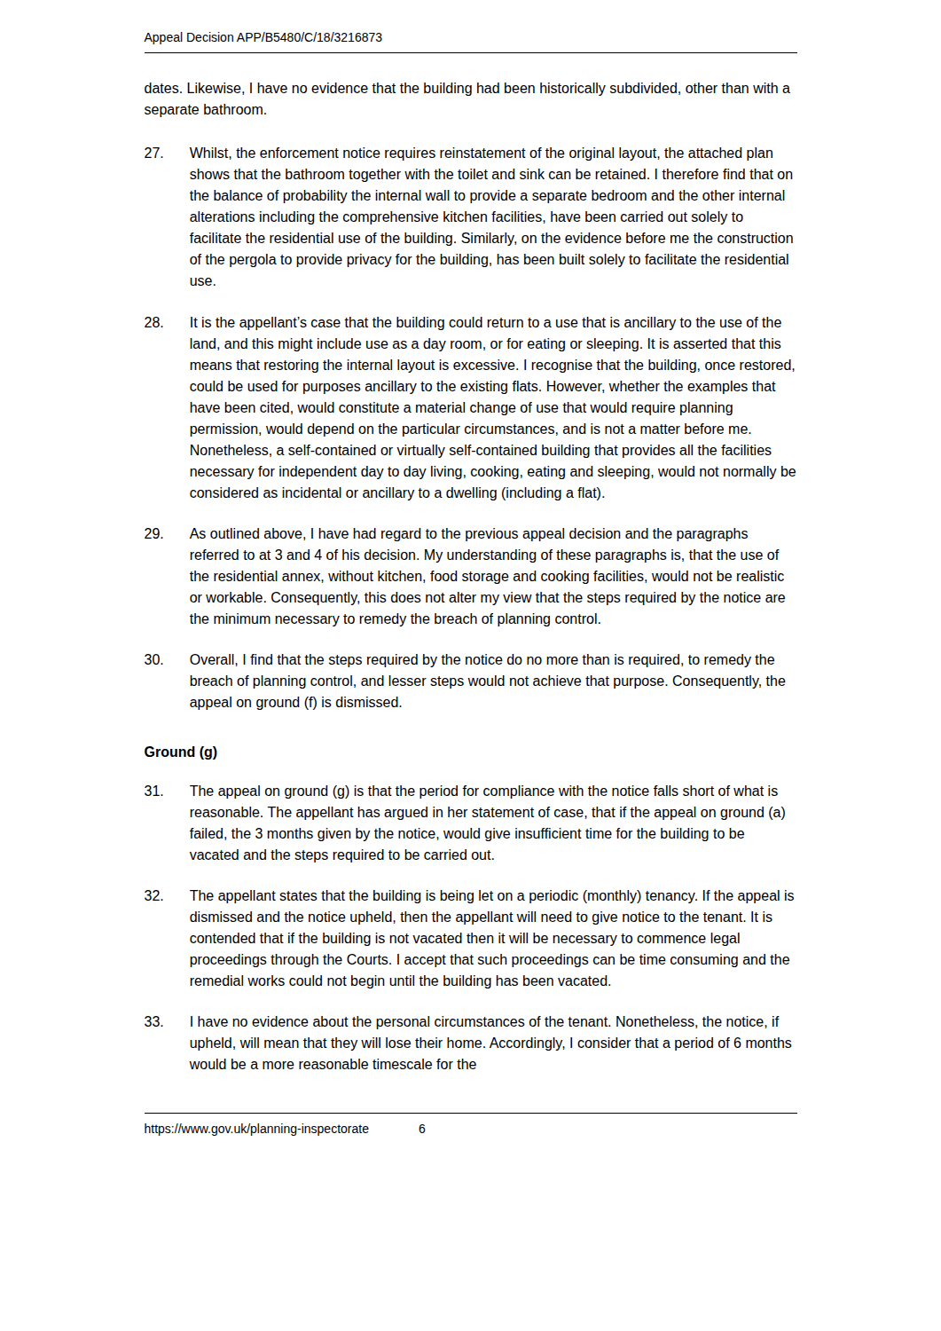Appeal Decision APP/B5480/C/18/3216873
dates. Likewise, I have no evidence that the building had been historically subdivided, other than with a separate bathroom.
Whilst, the enforcement notice requires reinstatement of the original layout, the attached plan shows that the bathroom together with the toilet and sink can be retained. I therefore find that on the balance of probability the internal wall to provide a separate bedroom and the other internal alterations including the comprehensive kitchen facilities, have been carried out solely to facilitate the residential use of the building. Similarly, on the evidence before me the construction of the pergola to provide privacy for the building, has been built solely to facilitate the residential use.
It is the appellant’s case that the building could return to a use that is ancillary to the use of the land, and this might include use as a day room, or for eating or sleeping. It is asserted that this means that restoring the internal layout is excessive. I recognise that the building, once restored, could be used for purposes ancillary to the existing flats. However, whether the examples that have been cited, would constitute a material change of use that would require planning permission, would depend on the particular circumstances, and is not a matter before me. Nonetheless, a self-contained or virtually self-contained building that provides all the facilities necessary for independent day to day living, cooking, eating and sleeping, would not normally be considered as incidental or ancillary to a dwelling (including a flat).
As outlined above, I have had regard to the previous appeal decision and the paragraphs referred to at 3 and 4 of his decision. My understanding of these paragraphs is, that the use of the residential annex, without kitchen, food storage and cooking facilities, would not be realistic or workable. Consequently, this does not alter my view that the steps required by the notice are the minimum necessary to remedy the breach of planning control.
Overall, I find that the steps required by the notice do no more than is required, to remedy the breach of planning control, and lesser steps would not achieve that purpose. Consequently, the appeal on ground (f) is dismissed.
Ground (g)
The appeal on ground (g) is that the period for compliance with the notice falls short of what is reasonable. The appellant has argued in her statement of case, that if the appeal on ground (a) failed, the 3 months given by the notice, would give insufficient time for the building to be vacated and the steps required to be carried out.
The appellant states that the building is being let on a periodic (monthly) tenancy. If the appeal is dismissed and the notice upheld, then the appellant will need to give notice to the tenant. It is contended that if the building is not vacated then it will be necessary to commence legal proceedings through the Courts. I accept that such proceedings can be time consuming and the remedial works could not begin until the building has been vacated.
I have no evidence about the personal circumstances of the tenant. Nonetheless, the notice, if upheld, will mean that they will lose their home. Accordingly, I consider that a period of 6 months would be a more reasonable timescale for the
https://www.gov.uk/planning-inspectorate 6